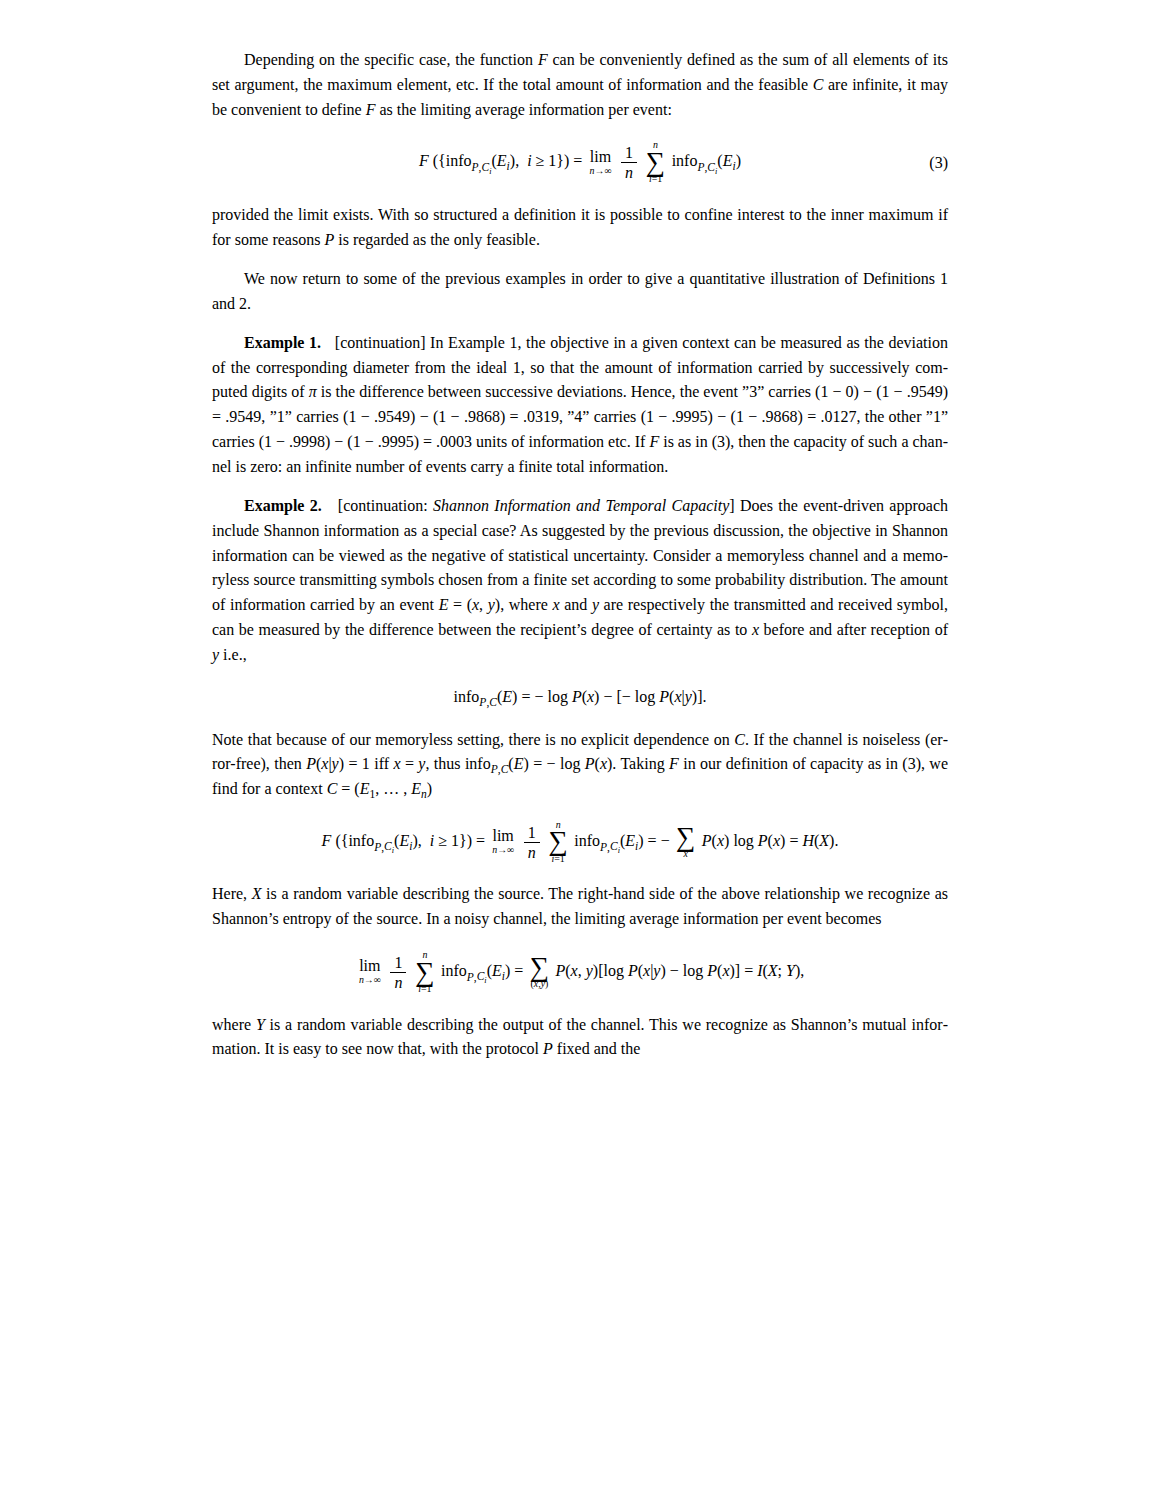Depending on the specific case, the function F can be conveniently defined as the sum of all elements of its set argument, the maximum element, etc. If the total amount of information and the feasible C are infinite, it may be convenient to define F as the limiting average information per event:
F ({infoP,Ci(Ei), i ≥ 1}) = lim n→∞ 1 n n∑i=1 infoP,Ci(Ei) (3)
provided the limit exists. With so structured a definition it is possible to confine interest to the inner maximum if for some reasons P is regarded as the only feasible.
We now return to some of the previous examples in order to give a quantitative illustration of Definitions 1 and 2.
Example 1. [continuation] In Example 1, the objective in a given context can be measured as the deviation of the corresponding diameter from the ideal 1, so that the amount of information carried by successively computed digits of π is the difference between successive deviations. Hence, the event ”3” carries (1 − 0) − (1 − .9549) = .9549, ”1” carries (1 − .9549) − (1 − .9868) = .0319, ”4” carries (1 − .9995) − (1 − .9868) = .0127, the other ”1” carries (1 − .9998) − (1 − .9995) = .0003 units of information etc. If F is as in (3), then the capacity of such a channel is zero: an infinite number of events carry a finite total information.
Example 2. [continuation: Shannon Information and Temporal Capacity] Does the event-driven approach include Shannon information as a special case? As suggested by the previous discussion, the objective in Shannon information can be viewed as the negative of statistical uncertainty. Consider a memoryless channel and a memoryless source transmitting symbols chosen from a finite set according to some probability distribution. The amount of information carried by an event E = (x, y), where x and y are respectively the transmitted and received symbol, can be measured by the difference between the recipient’s degree of certainty as to x before and after reception of y i.e.,
infoP,C(E) = − log P(x) − [− log P(x|y)].
Note that because of our memoryless setting, there is no explicit dependence on C. If the channel is noiseless (error-free), then P(x|y) = 1 iff x = y, thus infoP,C(E) = − log P(x). Taking F in our definition of capacity as in (3), we find for a context C = (E1, … , En)
F ({infoP,Ci(Ei), i ≥ 1}) = lim n→∞ 1 n n∑i=1 infoP,Ci(Ei) = − ∑x P(x) log P(x) = H(X).
Here, X is a random variable describing the source. The right-hand side of the above relationship we recognize as Shannon’s entropy of the source. In a noisy channel, the limiting average information per event becomes
lim n→∞ 1 n n∑i=1 infoP,Ci(Ei) = ∑(x,y) P(x, y)[log P(x|y) − log P(x)] = I(X; Y),
where Y is a random variable describing the output of the channel. This we recognize as Shannon’s mutual information. It is easy to see now that, with the protocol P fixed and the